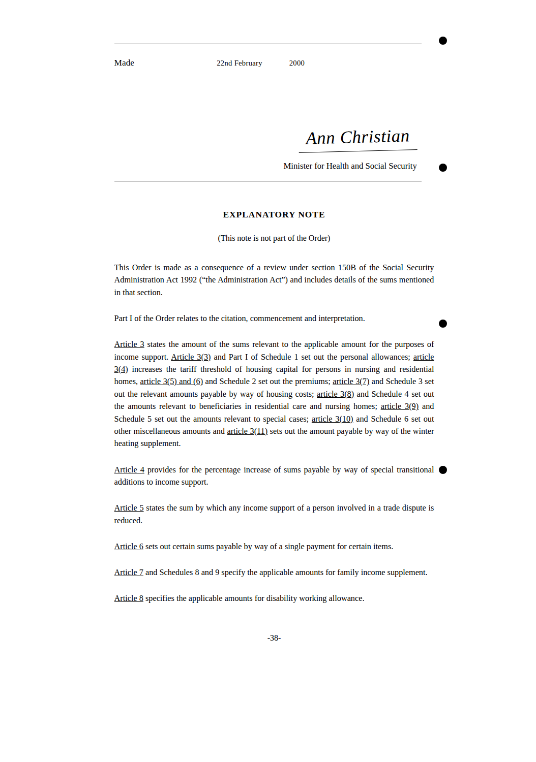Made 22nd February2000
Ann Christian
Minister for Health and Social Security
EXPLANATORY NOTE
(This note is not part of the Order)
This Order is made as a consequence of a review under section 150B of the Social Security Administration Act 1992 (“the Administration Act”) and includes details of the sums mentioned in that section.
Part I of the Order relates to the citation, commencement and interpretation.
Article 3 states the amount of the sums relevant to the applicable amount for the purposes of income support. Article 3(3) and Part I of Schedule 1 set out the personal allowances; article 3(4) increases the tariff threshold of housing capital for persons in nursing and residential homes, article 3(5) and (6) and Schedule 2 set out the premiums; article 3(7) and Schedule 3 set out the relevant amounts payable by way of housing costs; article 3(8) and Schedule 4 set out the amounts relevant to beneficiaries in residential care and nursing homes; article 3(9) and Schedule 5 set out the amounts relevant to special cases; article 3(10) and Schedule 6 set out other miscellaneous amounts and article 3(11) sets out the amount payable by way of the winter heating supplement.
Article 4 provides for the percentage increase of sums payable by way of special transitional additions to income support.
Article 5 states the sum by which any income support of a person involved in a trade dispute is reduced.
Article 6 sets out certain sums payable by way of a single payment for certain items.
Article 7 and Schedules 8 and 9 specify the applicable amounts for family income supplement.
Article 8 specifies the applicable amounts for disability working allowance.
-38-